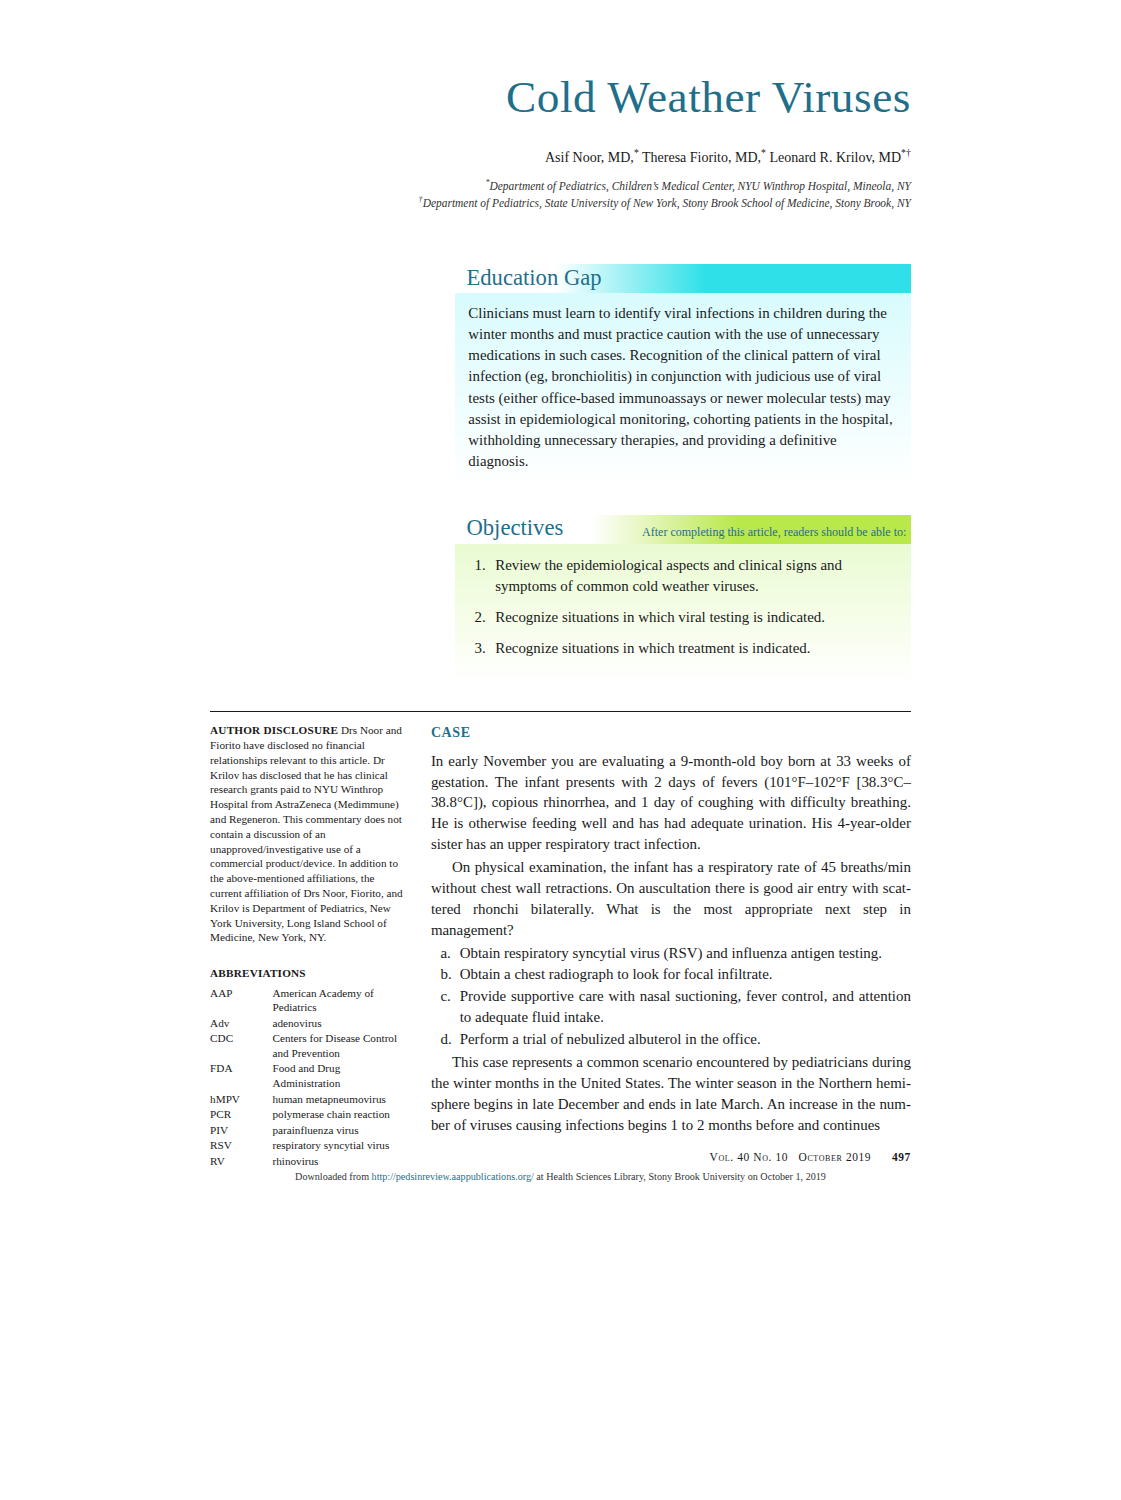Cold Weather Viruses
Asif Noor, MD,* Theresa Fiorito, MD,* Leonard R. Krilov, MD*†
*Department of Pediatrics, Children’s Medical Center, NYU Winthrop Hospital, Mineola, NY
†Department of Pediatrics, State University of New York, Stony Brook School of Medicine, Stony Brook, NY
Education Gap
Clinicians must learn to identify viral infections in children during the winter months and must practice caution with the use of unnecessary medications in such cases. Recognition of the clinical pattern of viral infection (eg, bronchiolitis) in conjunction with judicious use of viral tests (either office-based immunoassays or newer molecular tests) may assist in epidemiological monitoring, cohorting patients in the hospital, withholding unnecessary therapies, and providing a definitive diagnosis.
Objectives After completing this article, readers should be able to:
Review the epidemiological aspects and clinical signs and symptoms of common cold weather viruses.
Recognize situations in which viral testing is indicated.
Recognize situations in which treatment is indicated.
AUTHOR DISCLOSURE Drs Noor and Fiorito have disclosed no financial relationships relevant to this article. Dr Krilov has disclosed that he has clinical research grants paid to NYU Winthrop Hospital from AstraZeneca (Medimmune) and Regeneron. This commentary does not contain a discussion of an unapproved/investigative use of a commercial product/device. In addition to the above-mentioned affiliations, the current affiliation of Drs Noor, Fiorito, and Krilov is Department of Pediatrics, New York University, Long Island School of Medicine, New York, NY.
ABBREVIATIONS
| AAP | American Academy of Pediatrics |
| Adv | adenovirus |
| CDC | Centers for Disease Control and Prevention |
| FDA | Food and Drug Administration |
| hMPV | human metapneumovirus |
| PCR | polymerase chain reaction |
| PIV | parainfluenza virus |
| RSV | respiratory syncytial virus |
| RV | rhinovirus |
CASE
In early November you are evaluating a 9-month-old boy born at 33 weeks of gestation. The infant presents with 2 days of fevers (101°F–102°F [38.3°C–38.8°C]), copious rhinorrhea, and 1 day of coughing with difficulty breathing. He is otherwise feeding well and has had adequate urination. His 4-year-older sister has an upper respiratory tract infection.
On physical examination, the infant has a respiratory rate of 45 breaths/min without chest wall retractions. On auscultation there is good air entry with scattered rhonchi bilaterally. What is the most appropriate next step in management?
a. Obtain respiratory syncytial virus (RSV) and influenza antigen testing.
b. Obtain a chest radiograph to look for focal infiltrate.
c. Provide supportive care with nasal suctioning, fever control, and attention to adequate fluid intake.
d. Perform a trial of nebulized albuterol in the office.
This case represents a common scenario encountered by pediatricians during the winter months in the United States. The winter season in the Northern hemisphere begins in late December and ends in late March. An increase in the number of viruses causing infections begins 1 to 2 months before and continues
Vol. 40 No. 10 October 2019 497
Downloaded from http://pedsinreview.aappublications.org/ at Health Sciences Library, Stony Brook University on October 1, 2019